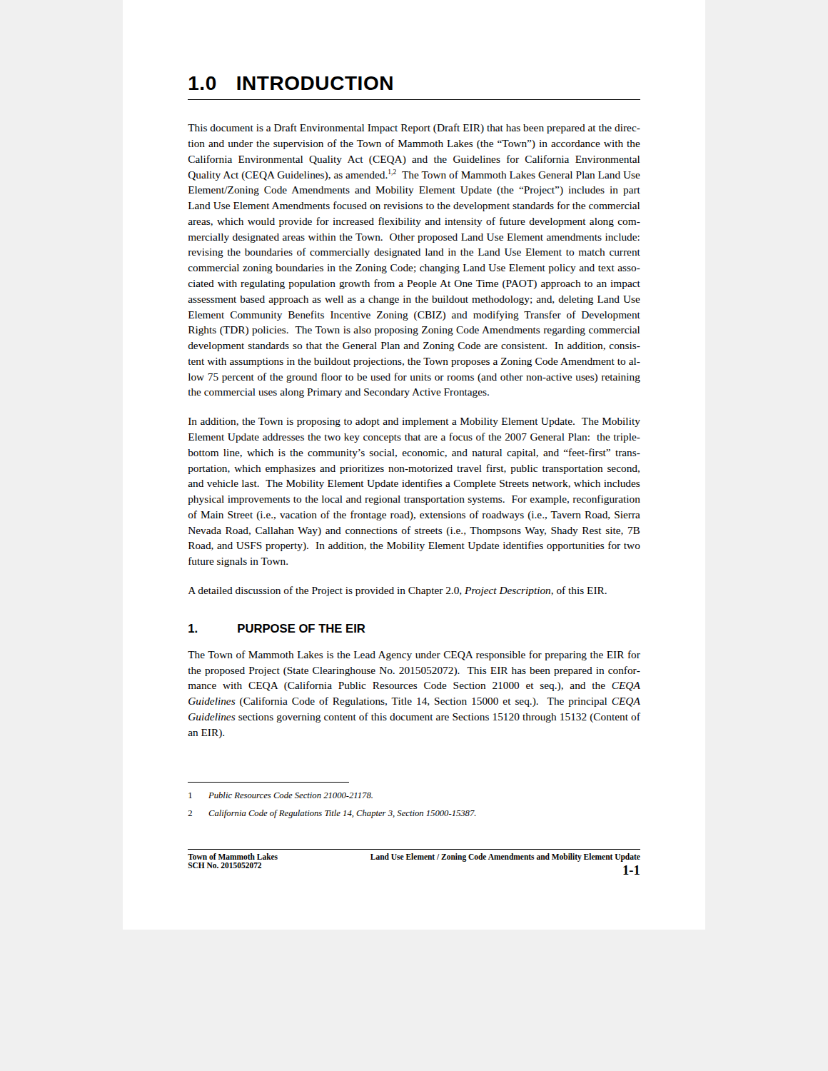1.0 INTRODUCTION
This document is a Draft Environmental Impact Report (Draft EIR) that has been prepared at the direction and under the supervision of the Town of Mammoth Lakes (the “Town”) in accordance with the California Environmental Quality Act (CEQA) and the Guidelines for California Environmental Quality Act (CEQA Guidelines), as amended.1,2 The Town of Mammoth Lakes General Plan Land Use Element/Zoning Code Amendments and Mobility Element Update (the “Project”) includes in part Land Use Element Amendments focused on revisions to the development standards for the commercial areas, which would provide for increased flexibility and intensity of future development along commercially designated areas within the Town. Other proposed Land Use Element amendments include: revising the boundaries of commercially designated land in the Land Use Element to match current commercial zoning boundaries in the Zoning Code; changing Land Use Element policy and text associated with regulating population growth from a People At One Time (PAOT) approach to an impact assessment based approach as well as a change in the buildout methodology; and, deleting Land Use Element Community Benefits Incentive Zoning (CBIZ) and modifying Transfer of Development Rights (TDR) policies. The Town is also proposing Zoning Code Amendments regarding commercial development standards so that the General Plan and Zoning Code are consistent. In addition, consistent with assumptions in the buildout projections, the Town proposes a Zoning Code Amendment to allow 75 percent of the ground floor to be used for units or rooms (and other non-active uses) retaining the commercial uses along Primary and Secondary Active Frontages.
In addition, the Town is proposing to adopt and implement a Mobility Element Update. The Mobility Element Update addresses the two key concepts that are a focus of the 2007 General Plan: the triple-bottom line, which is the community’s social, economic, and natural capital, and “feet-first” transportation, which emphasizes and prioritizes non-motorized travel first, public transportation second, and vehicle last. The Mobility Element Update identifies a Complete Streets network, which includes physical improvements to the local and regional transportation systems. For example, reconfiguration of Main Street (i.e., vacation of the frontage road), extensions of roadways (i.e., Tavern Road, Sierra Nevada Road, Callahan Way) and connections of streets (i.e., Thompsons Way, Shady Rest site, 7B Road, and USFS property). In addition, the Mobility Element Update identifies opportunities for two future signals in Town.
A detailed discussion of the Project is provided in Chapter 2.0, Project Description, of this EIR.
1. PURPOSE OF THE EIR
The Town of Mammoth Lakes is the Lead Agency under CEQA responsible for preparing the EIR for the proposed Project (State Clearinghouse No. 2015052072). This EIR has been prepared in conformance with CEQA (California Public Resources Code Section 21000 et seq.), and the CEQA Guidelines (California Code of Regulations, Title 14, Section 15000 et seq.). The principal CEQA Guidelines sections governing content of this document are Sections 15120 through 15132 (Content of an EIR).
1
Public Resources Code Section 21000-21178.
2
California Code of Regulations Title 14, Chapter 3, Section 15000-15387.
Town of Mammoth Lakes
SCH No. 2015052072
Land Use Element / Zoning Code Amendments and Mobility Element Update
1-1